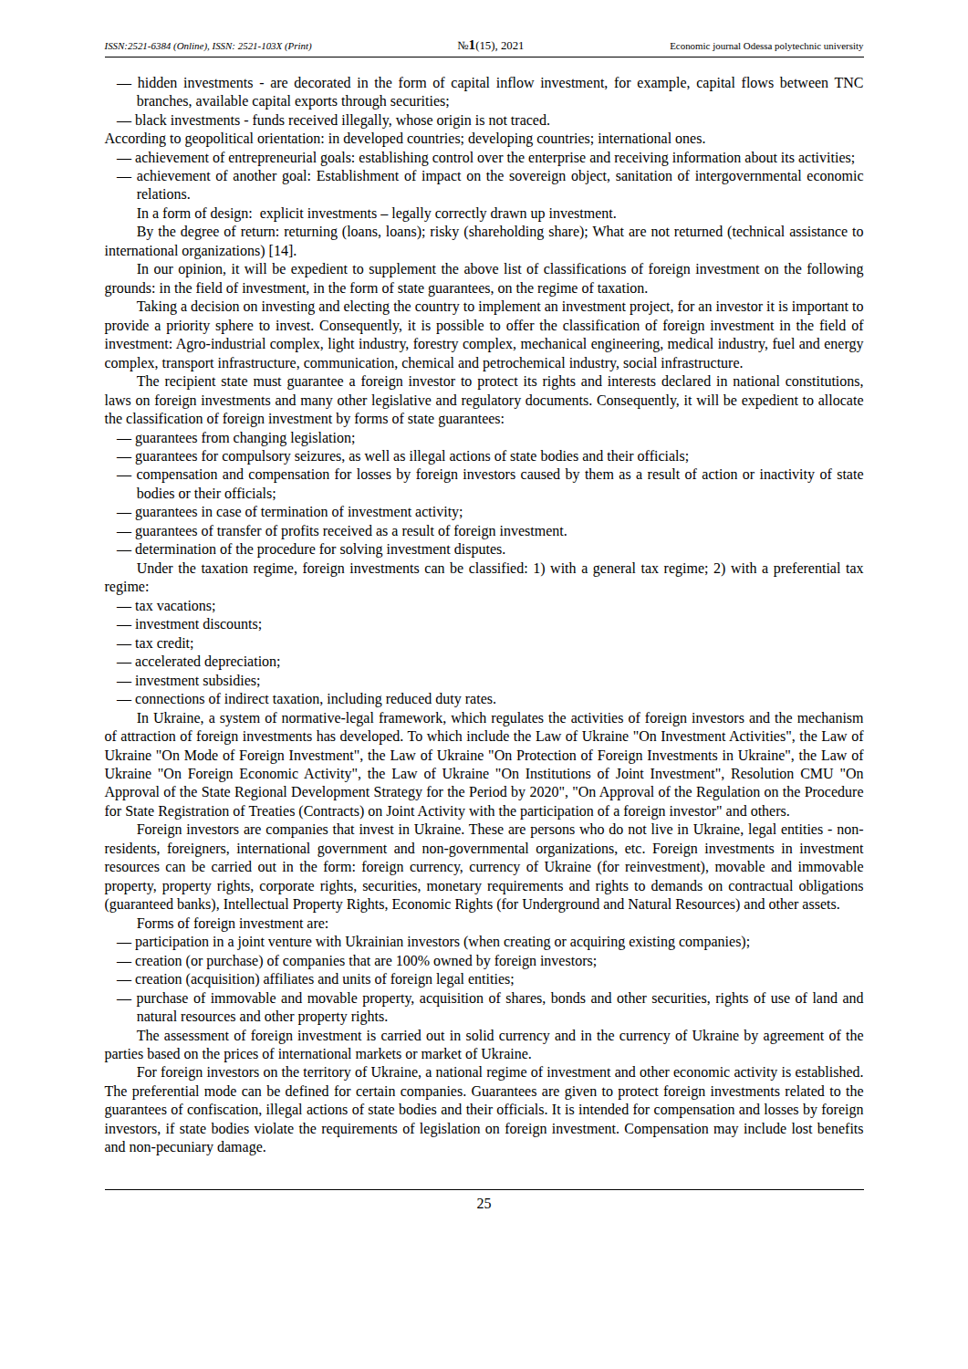ISSN:2521-6384 (Online), ISSN: 2521-103X (Print) №1(15), 2021 Economic journal Odessa polytechnic university
hidden investments - are decorated in the form of capital inflow investment, for example, capital flows between TNC branches, available capital exports through securities;
black investments - funds received illegally, whose origin is not traced.
According to geopolitical orientation: in developed countries; developing countries; international ones.
achievement of entrepreneurial goals: establishing control over the enterprise and receiving information about its activities;
achievement of another goal: Establishment of impact on the sovereign object, sanitation of intergovernmental economic relations.
In a form of design: explicit investments – legally correctly drawn up investment.
By the degree of return: returning (loans, loans); risky (shareholding share); What are not returned (technical assistance to international organizations) [14].
In our opinion, it will be expedient to supplement the above list of classifications of foreign investment on the following grounds: in the field of investment, in the form of state guarantees, on the regime of taxation.
Taking a decision on investing and electing the country to implement an investment project, for an investor it is important to provide a priority sphere to invest. Consequently, it is possible to offer the classification of foreign investment in the field of investment: Agro-industrial complex, light industry, forestry complex, mechanical engineering, medical industry, fuel and energy complex, transport infrastructure, communication, chemical and petrochemical industry, social infrastructure.
The recipient state must guarantee a foreign investor to protect its rights and interests declared in national constitutions, laws on foreign investments and many other legislative and regulatory documents. Consequently, it will be expedient to allocate the classification of foreign investment by forms of state guarantees:
guarantees from changing legislation;
guarantees for compulsory seizures, as well as illegal actions of state bodies and their officials;
compensation and compensation for losses by foreign investors caused by them as a result of action or inactivity of state bodies or their officials;
guarantees in case of termination of investment activity;
guarantees of transfer of profits received as a result of foreign investment.
determination of the procedure for solving investment disputes.
Under the taxation regime, foreign investments can be classified: 1) with a general tax regime; 2) with a preferential tax regime:
tax vacations;
investment discounts;
tax credit;
accelerated depreciation;
investment subsidies;
connections of indirect taxation, including reduced duty rates.
In Ukraine, a system of normative-legal framework, which regulates the activities of foreign investors and the mechanism of attraction of foreign investments has developed. To which include the Law of Ukraine "On Investment Activities", the Law of Ukraine "On Mode of Foreign Investment", the Law of Ukraine "On Protection of Foreign Investments in Ukraine", the Law of Ukraine "On Foreign Economic Activity", the Law of Ukraine "On Institutions of Joint Investment", Resolution CMU "On Approval of the State Regional Development Strategy for the Period by 2020", "On Approval of the Regulation on the Procedure for State Registration of Treaties (Contracts) on Joint Activity with the participation of a foreign investor" and others.
Foreign investors are companies that invest in Ukraine. These are persons who do not live in Ukraine, legal entities - non-residents, foreigners, international government and non-governmental organizations, etc. Foreign investments in investment resources can be carried out in the form: foreign currency, currency of Ukraine (for reinvestment), movable and immovable property, property rights, corporate rights, securities, monetary requirements and rights to demands on contractual obligations (guaranteed banks), Intellectual Property Rights, Economic Rights (for Underground and Natural Resources) and other assets.
Forms of foreign investment are:
participation in a joint venture with Ukrainian investors (when creating or acquiring existing companies);
creation (or purchase) of companies that are 100% owned by foreign investors;
creation (acquisition) affiliates and units of foreign legal entities;
purchase of immovable and movable property, acquisition of shares, bonds and other securities, rights of use of land and natural resources and other property rights.
The assessment of foreign investment is carried out in solid currency and in the currency of Ukraine by agreement of the parties based on the prices of international markets or market of Ukraine.
For foreign investors on the territory of Ukraine, a national regime of investment and other economic activity is established. The preferential mode can be defined for certain companies. Guarantees are given to protect foreign investments related to the guarantees of confiscation, illegal actions of state bodies and their officials. It is intended for compensation and losses by foreign investors, if state bodies violate the requirements of legislation on foreign investment. Compensation may include lost benefits and non-pecuniary damage.
25